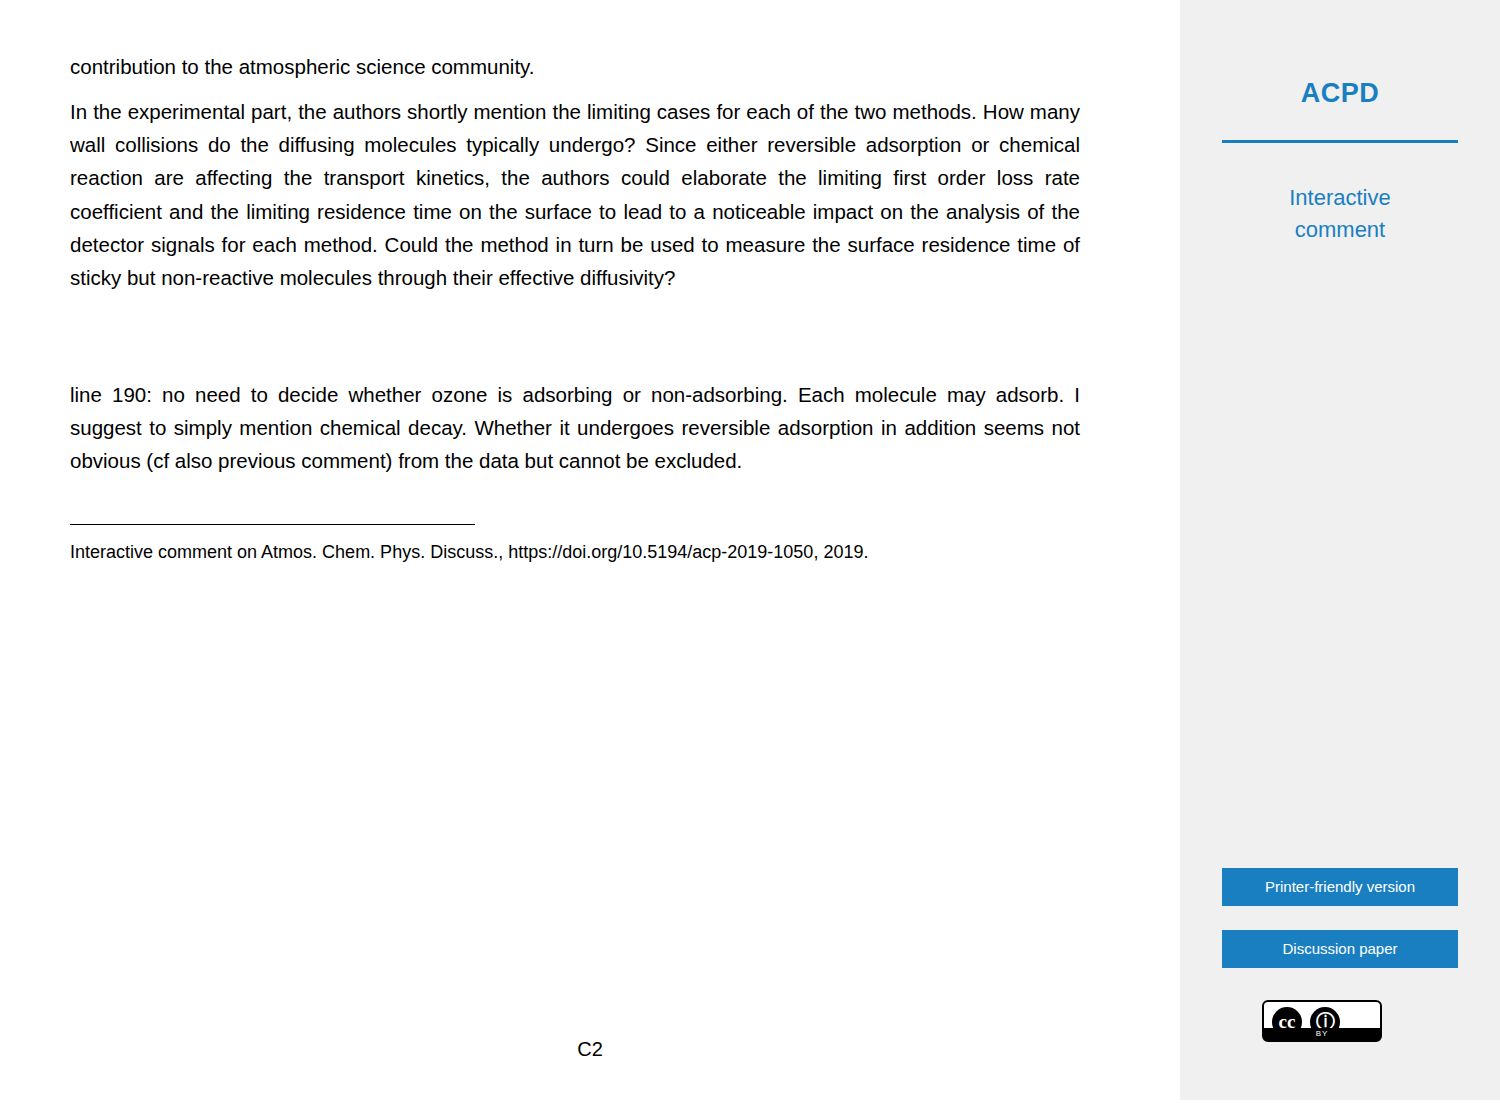ACPD
Interactive
comment
Printer-friendly version Discussion paper
cc
ⓘ
BY
contribution to the atmospheric science community.
In the experimental part, the authors shortly mention the limiting cases for each of the two methods. How many wall collisions do the diffusing molecules typically undergo? Since either reversible adsorption or chemical reaction are affecting the transport kinetics, the authors could elaborate the limiting first order loss rate coefficient and the limiting residence time on the surface to lead to a noticeable impact on the analysis of the detector signals for each method. Could the method in turn be used to measure the surface residence time of sticky but non-reactive molecules through their effective diffusivity?
line 190: no need to decide whether ozone is adsorbing or non-adsorbing. Each molecule may adsorb. I suggest to simply mention chemical decay. Whether it undergoes reversible adsorption in addition seems not obvious (cf also previous comment) from the data but cannot be excluded.
Interactive comment on Atmos. Chem. Phys. Discuss., https://doi.org/10.5194/acp-2019-1050, 2019.
C2